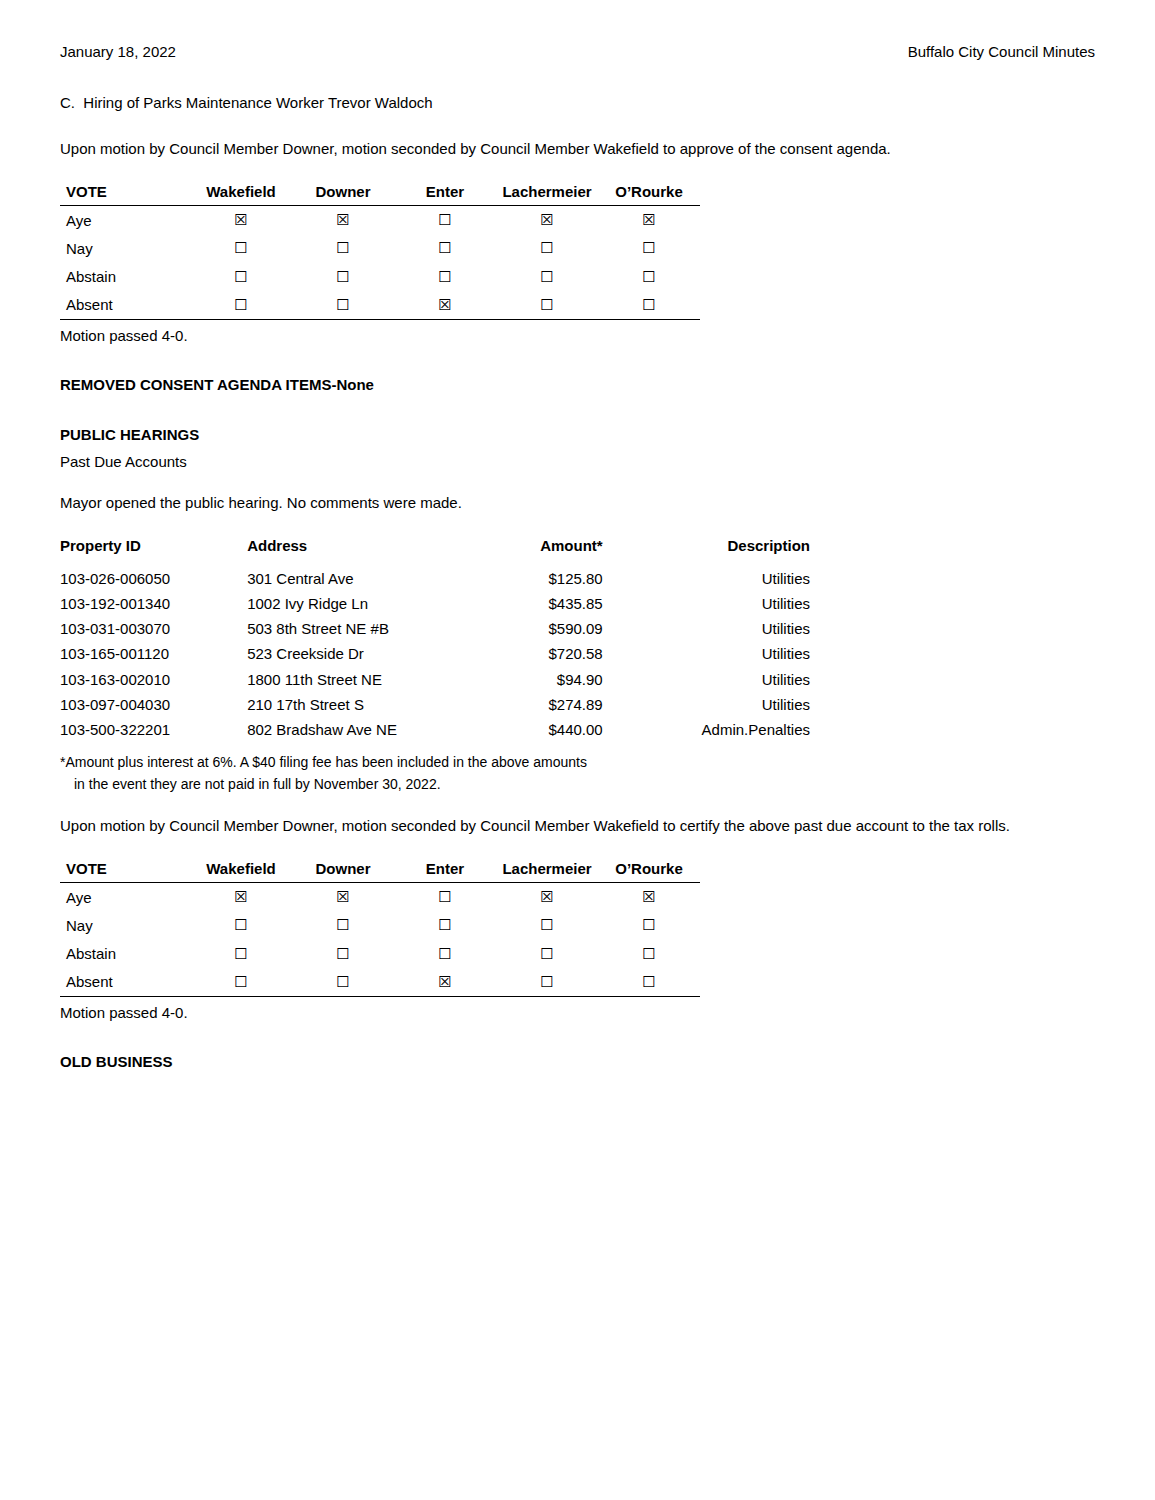January 18, 2022
Buffalo City Council Minutes
C. Hiring of Parks Maintenance Worker Trevor Waldoch
Upon motion by Council Member Downer, motion seconded by Council Member Wakefield to approve of the consent agenda.
| VOTE | Wakefield | Downer | Enter | Lachermeier | O’Rourke |
| --- | --- | --- | --- | --- | --- |
| Aye | ☒ | ☒ | ☐ | ☒ | ☒ |
| Nay | ☐ | ☐ | ☐ | ☐ | ☐ |
| Abstain | ☐ | ☐ | ☐ | ☐ | ☐ |
| Absent | ☐ | ☐ | ☒ | ☐ | ☐ |
Motion passed 4-0.
REMOVED CONSENT AGENDA ITEMS-None
PUBLIC HEARINGS
Past Due Accounts
Mayor opened the public hearing. No comments were made.
| Property ID | Address | Amount* | Description |
| --- | --- | --- | --- |
| 103-026-006050 | 301 Central Ave | $125.80 | Utilities |
| 103-192-001340 | 1002 Ivy Ridge Ln | $435.85 | Utilities |
| 103-031-003070 | 503 8th Street NE #B | $590.09 | Utilities |
| 103-165-001120 | 523 Creekside Dr | $720.58 | Utilities |
| 103-163-002010 | 1800 11th Street NE | $94.90 | Utilities |
| 103-097-004030 | 210 17th Street S | $274.89 | Utilities |
| 103-500-322201 | 802 Bradshaw Ave NE | $440.00 | Admin.Penalties |
*Amount plus interest at 6%. A $40 filing fee has been included in the above amounts in the event they are not paid in full by November 30, 2022.
Upon motion by Council Member Downer, motion seconded by Council Member Wakefield to certify the above past due account to the tax rolls.
| VOTE | Wakefield | Downer | Enter | Lachermeier | O’Rourke |
| --- | --- | --- | --- | --- | --- |
| Aye | ☒ | ☒ | ☐ | ☒ | ☒ |
| Nay | ☐ | ☐ | ☐ | ☐ | ☐ |
| Abstain | ☐ | ☐ | ☐ | ☐ | ☐ |
| Absent | ☐ | ☐ | ☒ | ☐ | ☐ |
Motion passed 4-0.
OLD BUSINESS